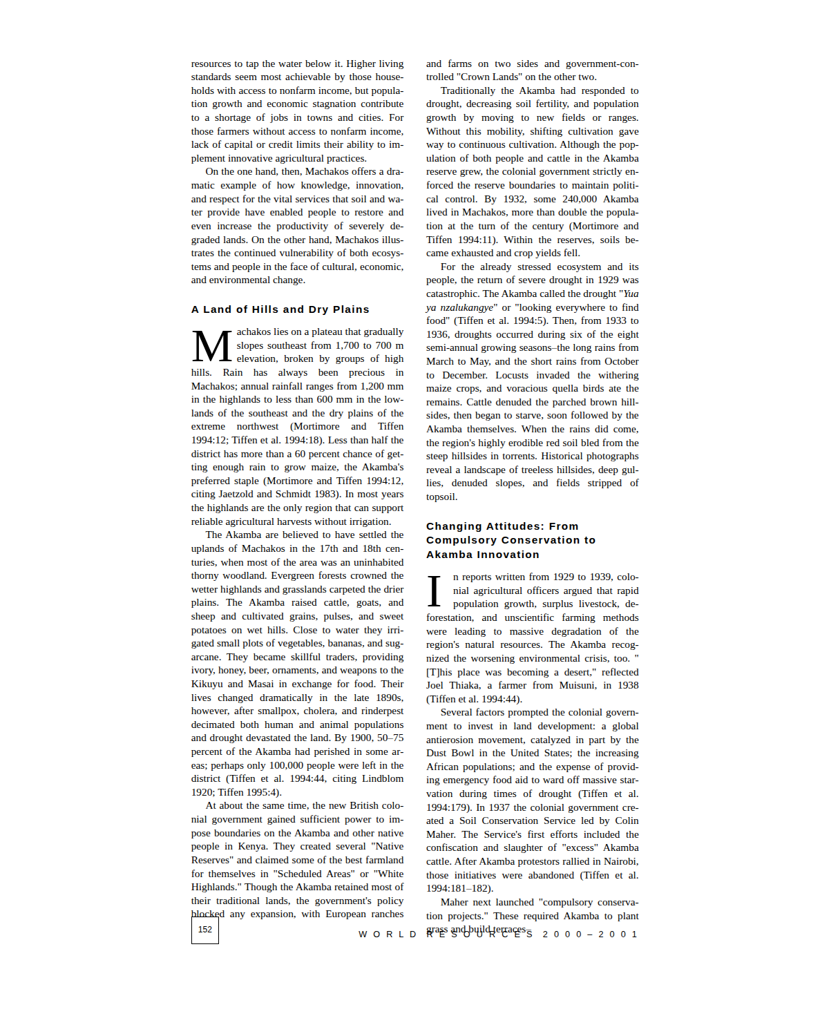resources to tap the water below it. Higher living standards seem most achievable by those households with access to nonfarm income, but population growth and economic stagnation contribute to a shortage of jobs in towns and cities. For those farmers without access to nonfarm income, lack of capital or credit limits their ability to implement innovative agricultural practices.
On the one hand, then, Machakos offers a dramatic example of how knowledge, innovation, and respect for the vital services that soil and water provide have enabled people to restore and even increase the productivity of severely degraded lands. On the other hand, Machakos illustrates the continued vulnerability of both ecosystems and people in the face of cultural, economic, and environmental change.
A Land of Hills and Dry Plains
Machakos lies on a plateau that gradually slopes southeast from 1,700 to 700 m elevation, broken by groups of high hills. Rain has always been precious in Machakos; annual rainfall ranges from 1,200 mm in the highlands to less than 600 mm in the lowlands of the southeast and the dry plains of the extreme northwest (Mortimore and Tiffen 1994:12; Tiffen et al. 1994:18). Less than half the district has more than a 60 percent chance of getting enough rain to grow maize, the Akamba's preferred staple (Mortimore and Tiffen 1994:12, citing Jaetzold and Schmidt 1983). In most years the highlands are the only region that can support reliable agricultural harvests without irrigation.
The Akamba are believed to have settled the uplands of Machakos in the 17th and 18th centuries, when most of the area was an uninhabited thorny woodland. Evergreen forests crowned the wetter highlands and grasslands carpeted the drier plains. The Akamba raised cattle, goats, and sheep and cultivated grains, pulses, and sweet potatoes on wet hills. Close to water they irrigated small plots of vegetables, bananas, and sugarcane. They became skillful traders, providing ivory, honey, beer, ornaments, and weapons to the Kikuyu and Masai in exchange for food. Their lives changed dramatically in the late 1890s, however, after smallpox, cholera, and rinderpest decimated both human and animal populations and drought devastated the land. By 1900, 50–75 percent of the Akamba had perished in some areas; perhaps only 100,000 people were left in the district (Tiffen et al. 1994:44, citing Lindblom 1920; Tiffen 1995:4).
At about the same time, the new British colonial government gained sufficient power to impose boundaries on the Akamba and other native people in Kenya. They created several "Native Reserves" and claimed some of the best farmland for themselves in "Scheduled Areas" or "White Highlands." Though the Akamba retained most of their traditional lands, the government's policy blocked any expansion, with European ranches and farms on two sides and government-controlled "Crown Lands" on the other two.
Traditionally the Akamba had responded to drought, decreasing soil fertility, and population growth by moving to new fields or ranges. Without this mobility, shifting cultivation gave way to continuous cultivation. Although the population of both people and cattle in the Akamba reserve grew, the colonial government strictly enforced the reserve boundaries to maintain political control. By 1932, some 240,000 Akamba lived in Machakos, more than double the population at the turn of the century (Mortimore and Tiffen 1994:11). Within the reserves, soils became exhausted and crop yields fell.
For the already stressed ecosystem and its people, the return of severe drought in 1929 was catastrophic. The Akamba called the drought "Yua ya nzalukangye" or "looking everywhere to find food" (Tiffen et al. 1994:5). Then, from 1933 to 1936, droughts occurred during six of the eight semi-annual growing seasons–the long rains from March to May, and the short rains from October to December. Locusts invaded the withering maize crops, and voracious quella birds ate the remains. Cattle denuded the parched brown hillsides, then began to starve, soon followed by the Akamba themselves. When the rains did come, the region's highly erodible red soil bled from the steep hillsides in torrents. Historical photographs reveal a landscape of treeless hillsides, deep gullies, denuded slopes, and fields stripped of topsoil.
Changing Attitudes: From
Compulsory Conservation to
Akamba Innovation
In reports written from 1929 to 1939, colonial agricultural officers argued that rapid population growth, surplus livestock, deforestation, and unscientific farming methods were leading to massive degradation of the region's natural resources. The Akamba recognized the worsening environmental crisis, too. "[T]his place was becoming a desert," reflected Joel Thiaka, a farmer from Muisuni, in 1938 (Tiffen et al. 1994:44).
Several factors prompted the colonial government to invest in land development: a global antierosion movement, catalyzed in part by the Dust Bowl in the United States; the increasing African populations; and the expense of providing emergency food aid to ward off massive starvation during times of drought (Tiffen et al. 1994:179). In 1937 the colonial government created a Soil Conservation Service led by Colin Maher. The Service's first efforts included the confiscation and slaughter of "excess" Akamba cattle. After Akamba protestors rallied in Nairobi, those initiatives were abandoned (Tiffen et al. 1994:181–182).
Maher next launched "compulsory conservation projects." These required Akamba to plant grass and build terraces–
152
W O R L D R E S O U R C E S 2 0 0 0 – 2 0 0 1